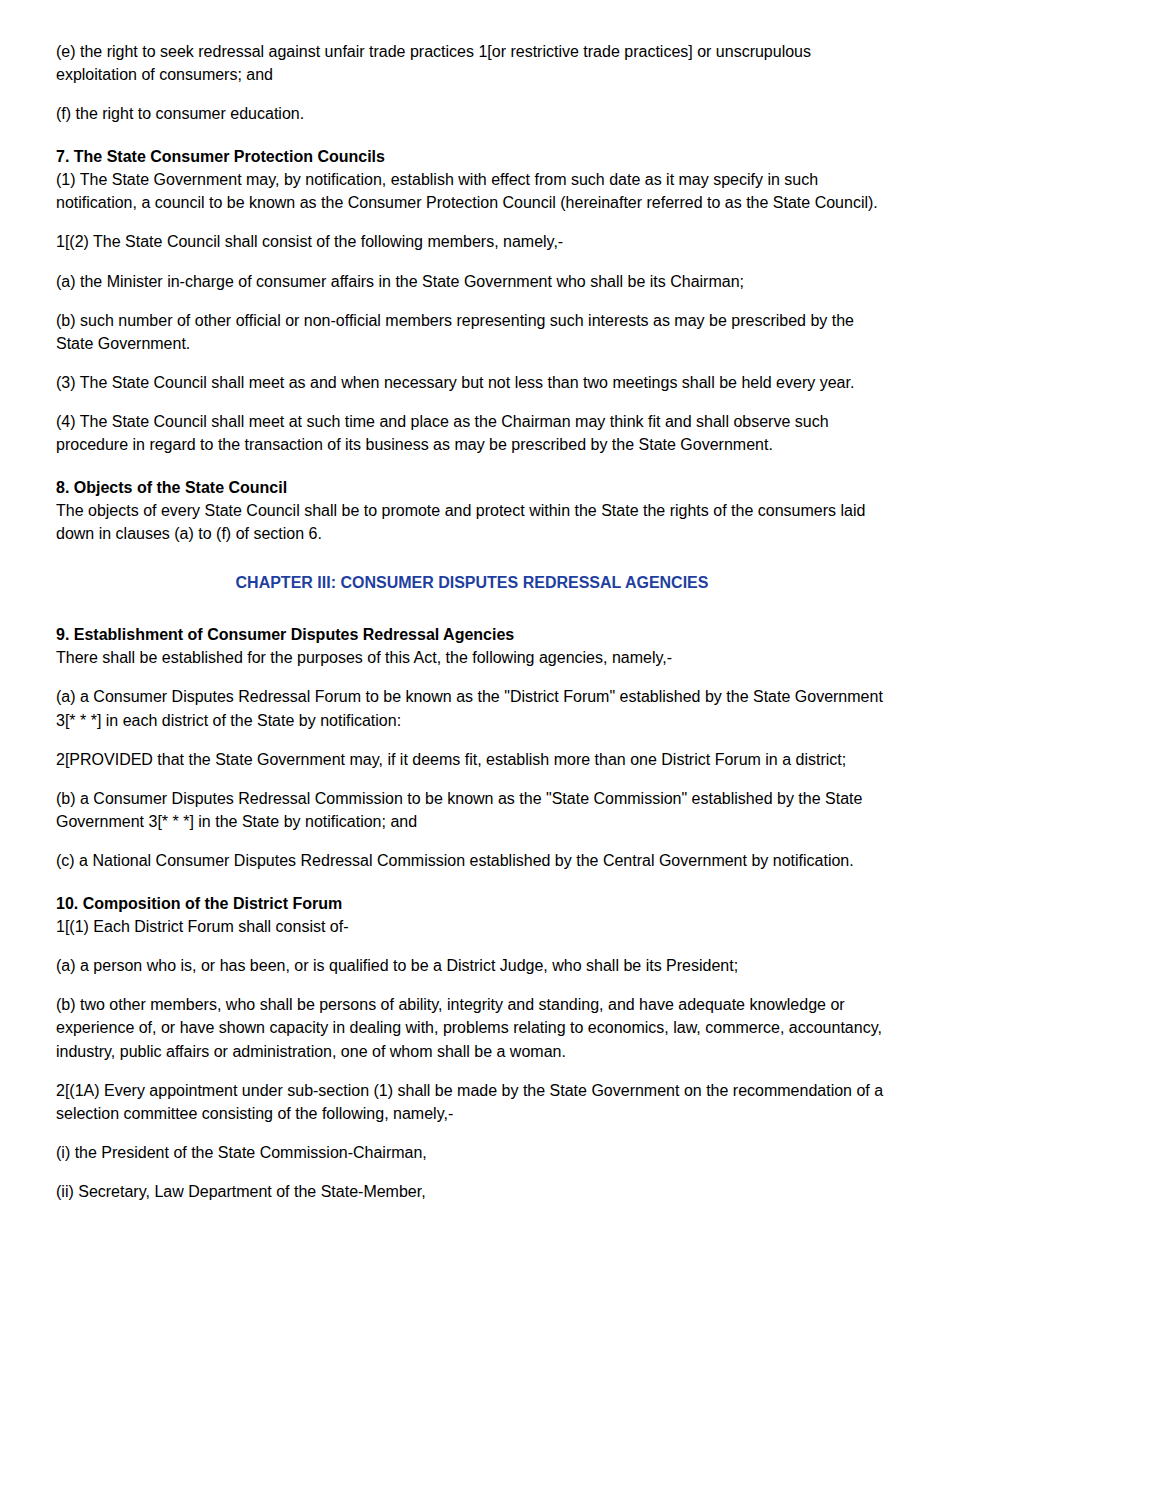(e) the right to seek redressal against unfair trade practices 1[or restrictive trade practices] or unscrupulous exploitation of consumers; and
(f) the right to consumer education.
7. The State Consumer Protection Councils
(1) The State Government may, by notification, establish with effect from such date as it may specify in such notification, a council to be known as the Consumer Protection Council (hereinafter referred to as the State Council).
1[(2) The State Council shall consist of the following members, namely,-
(a) the Minister in-charge of consumer affairs in the State Government who shall be its Chairman;
(b) such number of other official or non-official members representing such interests as may be prescribed by the State Government.
(3) The State Council shall meet as and when necessary but not less than two meetings shall be held every year.
(4) The State Council shall meet at such time and place as the Chairman may think fit and shall observe such procedure in regard to the transaction of its business as may be prescribed by the State Government.
8. Objects of the State Council
The objects of every State Council shall be to promote and protect within the State the rights of the consumers laid down in clauses (a) to (f) of section 6.
CHAPTER III: CONSUMER DISPUTES REDRESSAL AGENCIES
9. Establishment of Consumer Disputes Redressal Agencies
There shall be established for the purposes of this Act, the following agencies, namely,-
(a) a Consumer Disputes Redressal Forum to be known as the "District Forum" established by the State Government 3[* * *] in each district of the State by notification:
2[PROVIDED that the State Government may, if it deems fit, establish more than one District Forum in a district;
(b) a Consumer Disputes Redressal Commission to be known as the "State Commission" established by the State Government 3[* * *] in the State by notification; and
(c) a National Consumer Disputes Redressal Commission established by the Central Government by notification.
10. Composition of the District Forum
1[(1) Each District Forum shall consist of-
(a) a person who is, or has been, or is qualified to be a District Judge, who shall be its President;
(b) two other members, who shall be persons of ability, integrity and standing, and have adequate knowledge or experience of, or have shown capacity in dealing with, problems relating to economics, law, commerce, accountancy, industry, public affairs or administration, one of whom shall be a woman.
2[(1A) Every appointment under sub-section (1) shall be made by the State Government on the recommendation of a selection committee consisting of the following, namely,-
(i) the President of the State Commission-Chairman,
(ii) Secretary, Law Department of the State-Member,